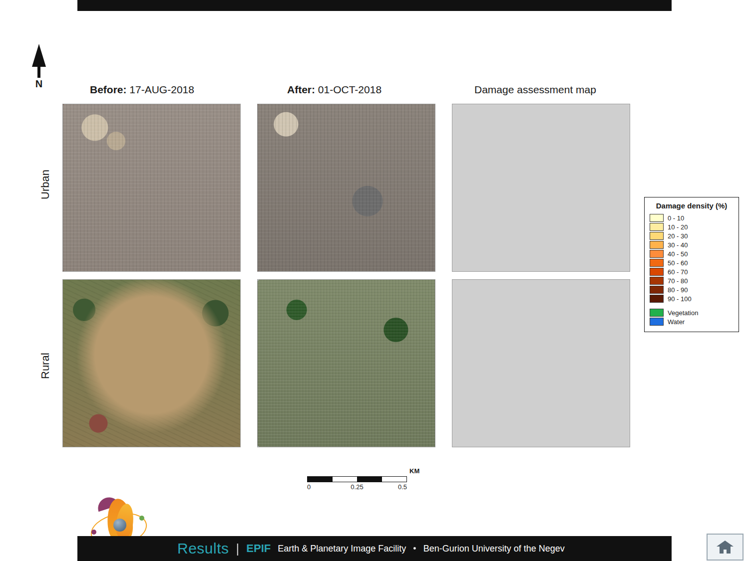N
Before: 17-AUG-2018
After: 01-OCT-2018
Damage assessment map
Urban
Rural
Damage density (%)
0 - 10
10 - 20
20 - 30
30 - 40
40 - 50
50 - 60
60 - 70
70 - 80
80 - 90
90 - 100
Vegetation
Water
KM
0 0.25 0.5
Results | EPIF Earth & Planetary Image Facility • Ben-Gurion University of the Negev